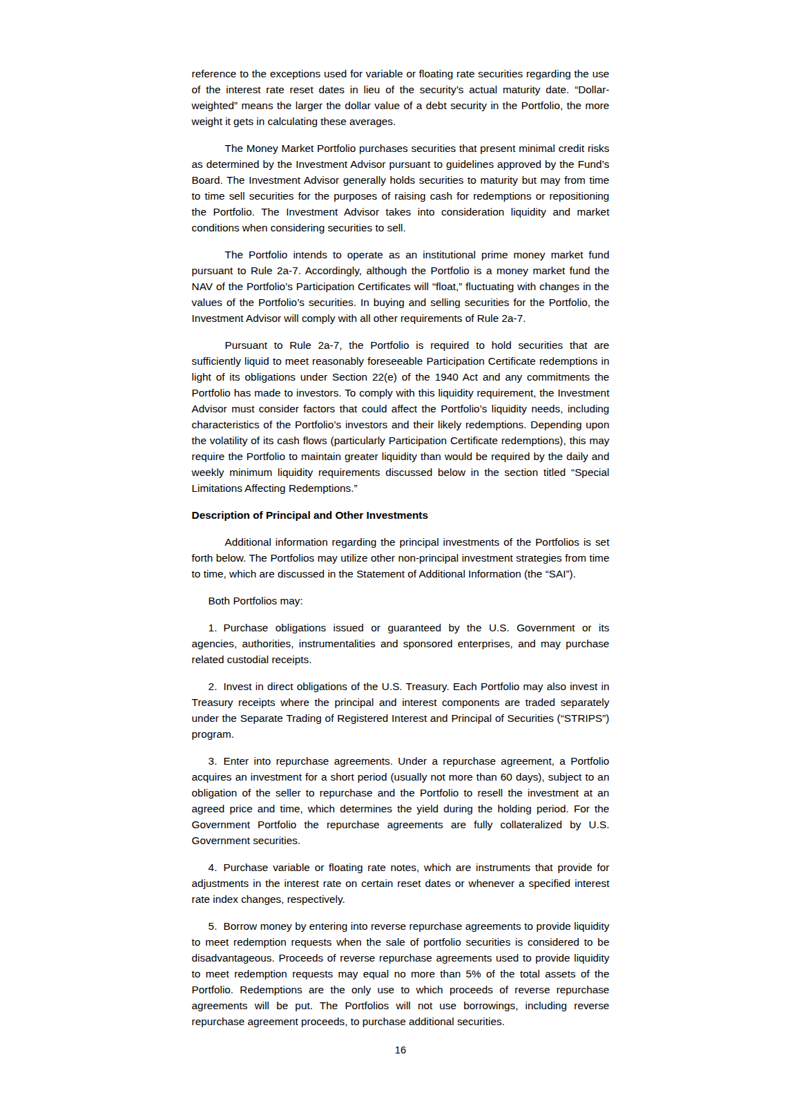reference to the exceptions used for variable or floating rate securities regarding the use of the interest rate reset dates in lieu of the security’s actual maturity date. “Dollar-weighted” means the larger the dollar value of a debt security in the Portfolio, the more weight it gets in calculating these averages.
The Money Market Portfolio purchases securities that present minimal credit risks as determined by the Investment Advisor pursuant to guidelines approved by the Fund’s Board. The Investment Advisor generally holds securities to maturity but may from time to time sell securities for the purposes of raising cash for redemptions or repositioning the Portfolio. The Investment Advisor takes into consideration liquidity and market conditions when considering securities to sell.
The Portfolio intends to operate as an institutional prime money market fund pursuant to Rule 2a-7. Accordingly, although the Portfolio is a money market fund the NAV of the Portfolio’s Participation Certificates will “float,” fluctuating with changes in the values of the Portfolio’s securities. In buying and selling securities for the Portfolio, the Investment Advisor will comply with all other requirements of Rule 2a-7.
Pursuant to Rule 2a-7, the Portfolio is required to hold securities that are sufficiently liquid to meet reasonably foreseeable Participation Certificate redemptions in light of its obligations under Section 22(e) of the 1940 Act and any commitments the Portfolio has made to investors. To comply with this liquidity requirement, the Investment Advisor must consider factors that could affect the Portfolio’s liquidity needs, including characteristics of the Portfolio’s investors and their likely redemptions. Depending upon the volatility of its cash flows (particularly Participation Certificate redemptions), this may require the Portfolio to maintain greater liquidity than would be required by the daily and weekly minimum liquidity requirements discussed below in the section titled “Special Limitations Affecting Redemptions.”
Description of Principal and Other Investments
Additional information regarding the principal investments of the Portfolios is set forth below. The Portfolios may utilize other non-principal investment strategies from time to time, which are discussed in the Statement of Additional Information (the “SAI”).
Both Portfolios may:
Purchase obligations issued or guaranteed by the U.S. Government or its agencies, authorities, instrumentalities and sponsored enterprises, and may purchase related custodial receipts.
Invest in direct obligations of the U.S. Treasury. Each Portfolio may also invest in Treasury receipts where the principal and interest components are traded separately under the Separate Trading of Registered Interest and Principal of Securities (“STRIPS”) program.
Enter into repurchase agreements. Under a repurchase agreement, a Portfolio acquires an investment for a short period (usually not more than 60 days), subject to an obligation of the seller to repurchase and the Portfolio to resell the investment at an agreed price and time, which determines the yield during the holding period. For the Government Portfolio the repurchase agreements are fully collateralized by U.S. Government securities.
Purchase variable or floating rate notes, which are instruments that provide for adjustments in the interest rate on certain reset dates or whenever a specified interest rate index changes, respectively.
Borrow money by entering into reverse repurchase agreements to provide liquidity to meet redemption requests when the sale of portfolio securities is considered to be disadvantageous. Proceeds of reverse repurchase agreements used to provide liquidity to meet redemption requests may equal no more than 5% of the total assets of the Portfolio. Redemptions are the only use to which proceeds of reverse repurchase agreements will be put. The Portfolios will not use borrowings, including reverse repurchase agreement proceeds, to purchase additional securities.
16